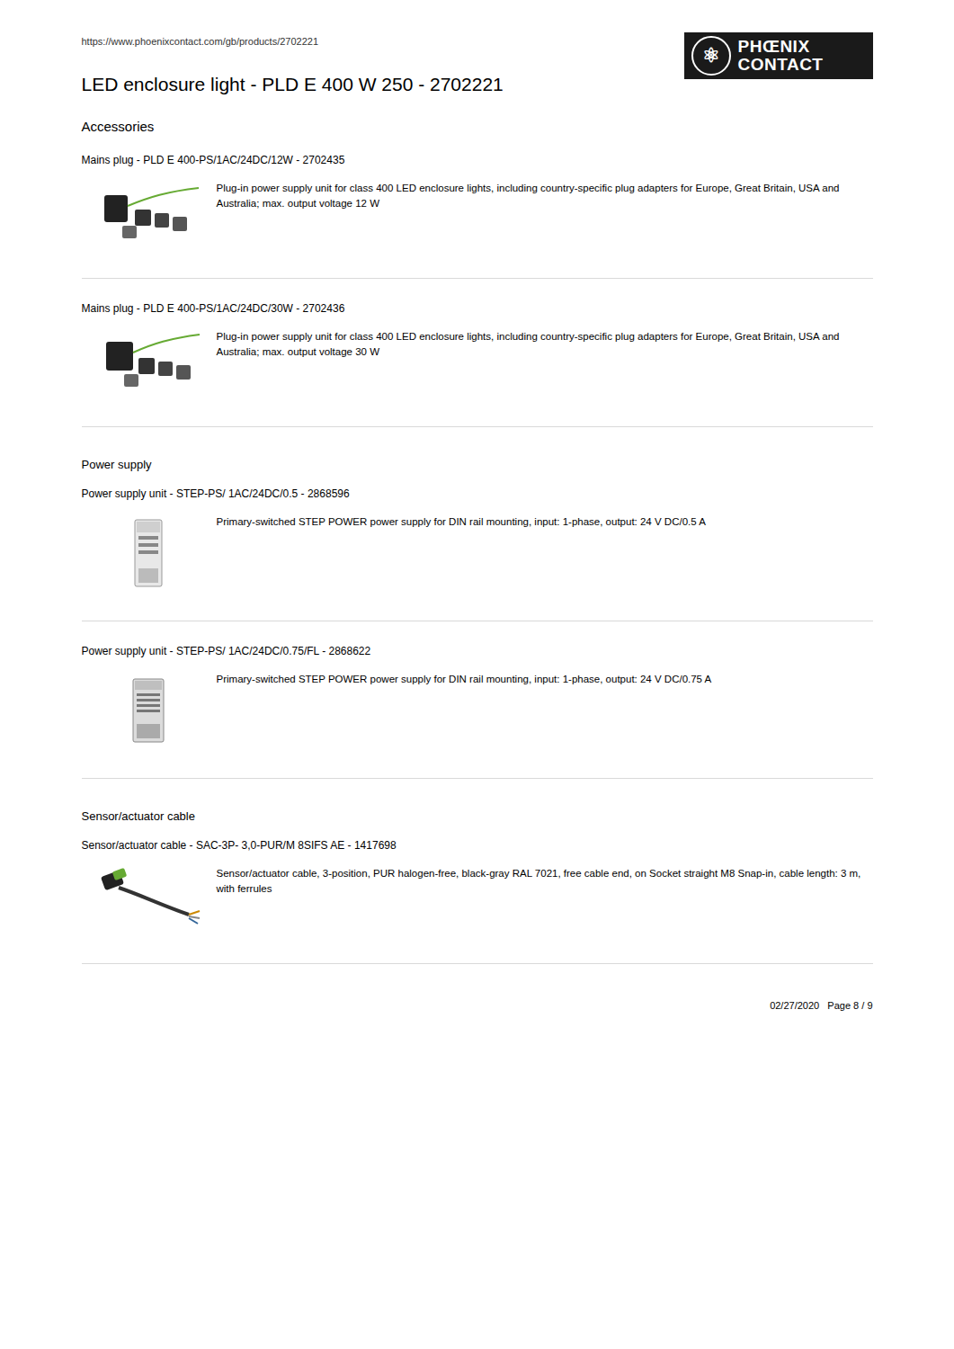https://www.phoenixcontact.com/gb/products/2702221
⚛
PHŒNIX
CONTACT
LED enclosure light - PLD E 400 W 250 - 2702221
Accessories
Mains plug - PLD E 400-PS/1AC/24DC/12W - 2702435
Plug-in power supply unit for class 400 LED enclosure lights, including country-specific plug adapters for Europe, Great Britain, USA and Australia; max. output voltage 12 W
Mains plug - PLD E 400-PS/1AC/24DC/30W - 2702436
Plug-in power supply unit for class 400 LED enclosure lights, including country-specific plug adapters for Europe, Great Britain, USA and Australia; max. output voltage 30 W
Power supply
Power supply unit - STEP-PS/ 1AC/24DC/0.5 - 2868596
Primary-switched STEP POWER power supply for DIN rail mounting, input: 1-phase, output: 24 V DC/0.5 A
Power supply unit - STEP-PS/ 1AC/24DC/0.75/FL - 2868622
Primary-switched STEP POWER power supply for DIN rail mounting, input: 1-phase, output: 24 V DC/0.75 A
Sensor/actuator cable
Sensor/actuator cable - SAC-3P- 3,0-PUR/M 8SIFS AE - 1417698
Sensor/actuator cable, 3-position, PUR halogen-free, black-gray RAL 7021, free cable end, on Socket straight M8 Snap-in, cable length: 3 m, with ferrules
02/27/2020 Page 8 / 9